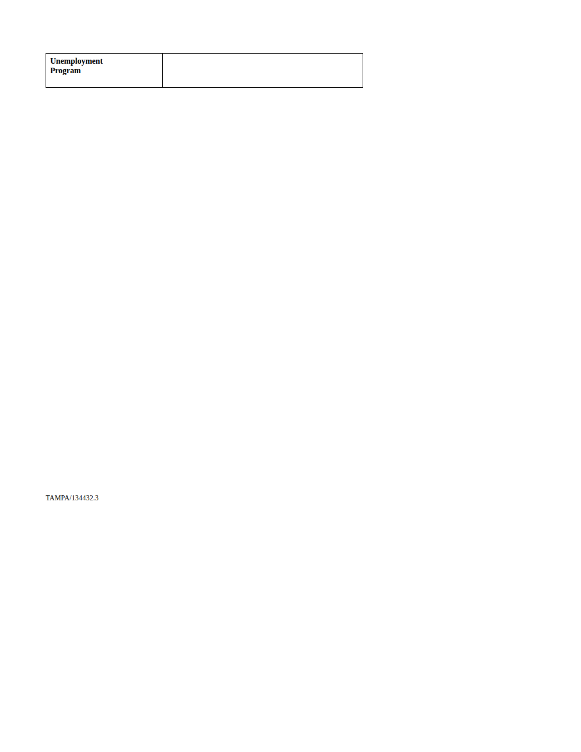| Unemployment Program | |
TAMPA/134432.3